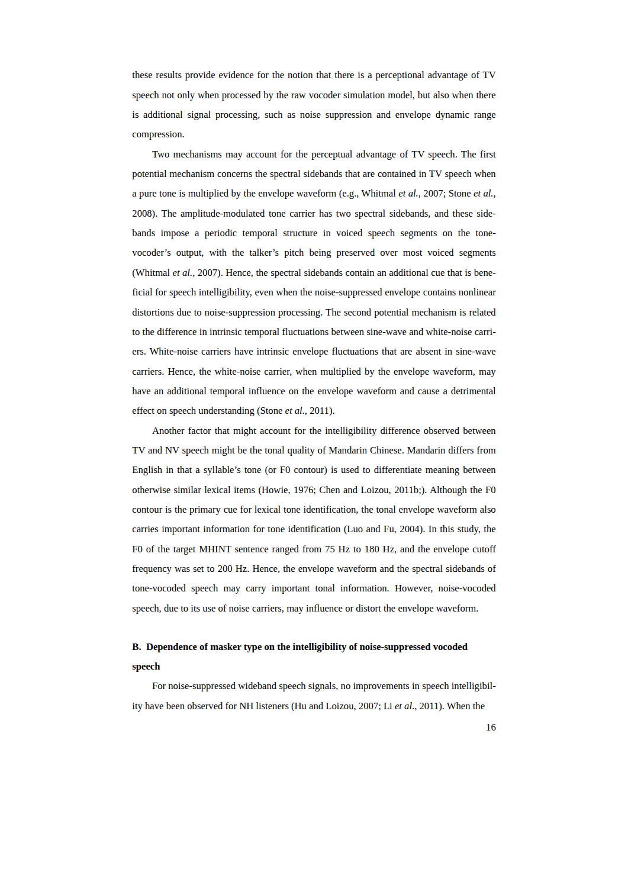these results provide evidence for the notion that there is a perceptional advantage of TV speech not only when processed by the raw vocoder simulation model, but also when there is additional signal processing, such as noise suppression and envelope dynamic range compression.
Two mechanisms may account for the perceptual advantage of TV speech. The first potential mechanism concerns the spectral sidebands that are contained in TV speech when a pure tone is multiplied by the envelope waveform (e.g., Whitmal et al., 2007; Stone et al., 2008). The amplitude-modulated tone carrier has two spectral sidebands, and these sidebands impose a periodic temporal structure in voiced speech segments on the tone-vocoder’s output, with the talker’s pitch being preserved over most voiced segments (Whitmal et al., 2007). Hence, the spectral sidebands contain an additional cue that is beneficial for speech intelligibility, even when the noise-suppressed envelope contains nonlinear distortions due to noise-suppression processing. The second potential mechanism is related to the difference in intrinsic temporal fluctuations between sine-wave and white-noise carriers. White-noise carriers have intrinsic envelope fluctuations that are absent in sine-wave carriers. Hence, the white-noise carrier, when multiplied by the envelope waveform, may have an additional temporal influence on the envelope waveform and cause a detrimental effect on speech understanding (Stone et al., 2011).
Another factor that might account for the intelligibility difference observed between TV and NV speech might be the tonal quality of Mandarin Chinese. Mandarin differs from English in that a syllable’s tone (or F0 contour) is used to differentiate meaning between otherwise similar lexical items (Howie, 1976; Chen and Loizou, 2011b;). Although the F0 contour is the primary cue for lexical tone identification, the tonal envelope waveform also carries important information for tone identification (Luo and Fu, 2004). In this study, the F0 of the target MHINT sentence ranged from 75 Hz to 180 Hz, and the envelope cutoff frequency was set to 200 Hz. Hence, the envelope waveform and the spectral sidebands of tone-vocoded speech may carry important tonal information. However, noise-vocoded speech, due to its use of noise carriers, may influence or distort the envelope waveform.
B. Dependence of masker type on the intelligibility of noise-suppressed vocoded speech
For noise-suppressed wideband speech signals, no improvements in speech intelligibility have been observed for NH listeners (Hu and Loizou, 2007; Li et al., 2011). When the
16